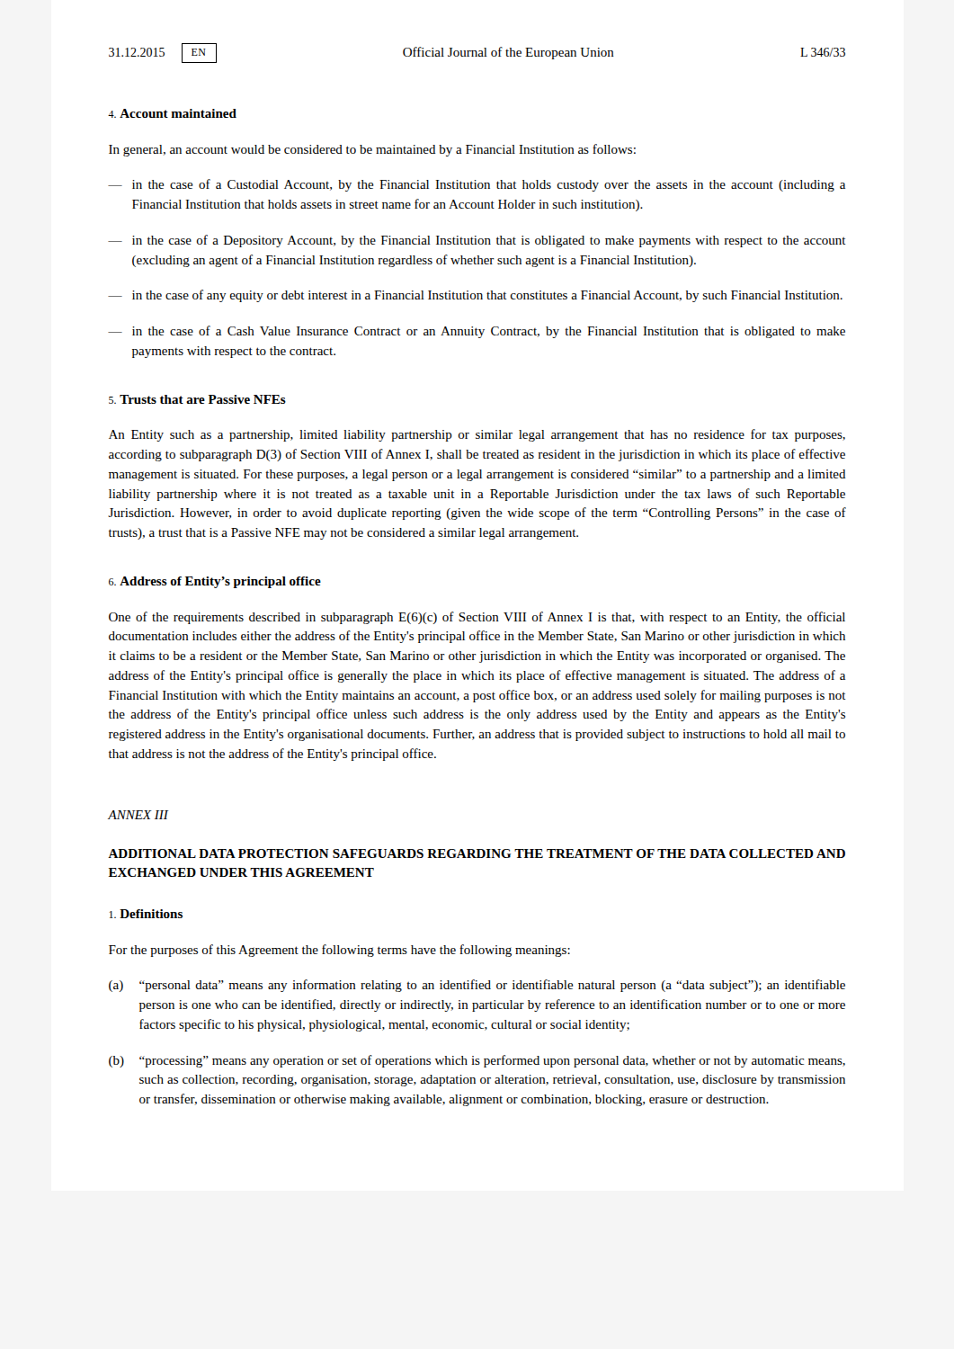31.12.2015 EN
Official Journal of the European Union
L 346/33
4. Account maintained
In general, an account would be considered to be maintained by a Financial Institution as follows:
in the case of a Custodial Account, by the Financial Institution that holds custody over the assets in the account (including a Financial Institution that holds assets in street name for an Account Holder in such institution).
in the case of a Depository Account, by the Financial Institution that is obligated to make payments with respect to the account (excluding an agent of a Financial Institution regardless of whether such agent is a Financial Institution).
in the case of any equity or debt interest in a Financial Institution that constitutes a Financial Account, by such Financial Institution.
in the case of a Cash Value Insurance Contract or an Annuity Contract, by the Financial Institution that is obligated to make payments with respect to the contract.
5. Trusts that are Passive NFEs
An Entity such as a partnership, limited liability partnership or similar legal arrangement that has no residence for tax purposes, according to subparagraph D(3) of Section VIII of Annex I, shall be treated as resident in the jurisdiction in which its place of effective management is situated. For these purposes, a legal person or a legal arrangement is considered “similar” to a partnership and a limited liability partnership where it is not treated as a taxable unit in a Reportable Jurisdiction under the tax laws of such Reportable Jurisdiction. However, in order to avoid duplicate reporting (given the wide scope of the term “Controlling Persons” in the case of trusts), a trust that is a Passive NFE may not be considered a similar legal arrangement.
6. Address of Entity’s principal office
One of the requirements described in subparagraph E(6)(c) of Section VIII of Annex I is that, with respect to an Entity, the official documentation includes either the address of the Entity's principal office in the Member State, San Marino or other jurisdiction in which it claims to be a resident or the Member State, San Marino or other jurisdiction in which the Entity was incorporated or organised. The address of the Entity's principal office is generally the place in which its place of effective management is situated. The address of a Financial Institution with which the Entity maintains an account, a post office box, or an address used solely for mailing purposes is not the address of the Entity's principal office unless such address is the only address used by the Entity and appears as the Entity's registered address in the Entity's organisational documents. Further, an address that is provided subject to instructions to hold all mail to that address is not the address of the Entity's principal office.
ANNEX III
ADDITIONAL DATA PROTECTION SAFEGUARDS REGARDING THE TREATMENT OF THE DATA COLLECTED AND EXCHANGED UNDER THIS AGREEMENT
1. Definitions
For the purposes of this Agreement the following terms have the following meanings:
(a)“personal data” means any information relating to an identified or identifiable natural person (a “data subject”); an identifiable person is one who can be identified, directly or indirectly, in particular by reference to an identification number or to one or more factors specific to his physical, physiological, mental, economic, cultural or social identity;
(b)“processing” means any operation or set of operations which is performed upon personal data, whether or not by automatic means, such as collection, recording, organisation, storage, adaptation or alteration, retrieval, consultation, use, disclosure by transmission or transfer, dissemination or otherwise making available, alignment or combination, blocking, erasure or destruction.